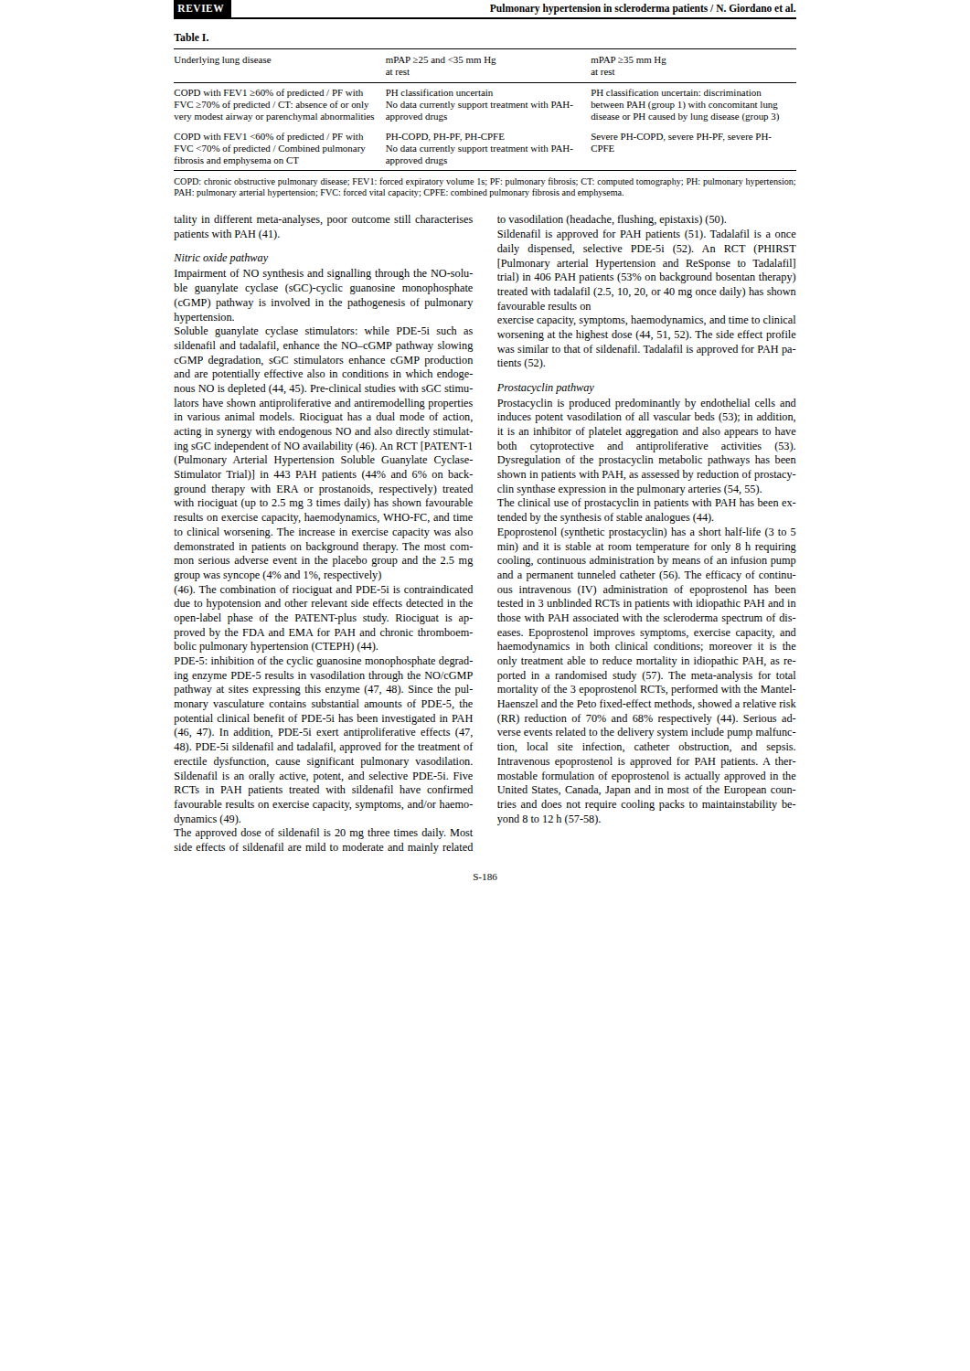REVIEW
Pulmonary hypertension in scleroderma patients / N. Giordano et al.
Table I.
| Underlying lung disease | mPAP ≥25 and <35 mm Hg at rest | mPAP ≥35 mm Hg at rest |
| --- | --- | --- |
| COPD with FEV1 ≥60% of predicted / PF with FVC ≥70% of predicted / CT: absence of or only very modest airway or parenchymal abnormalities | PH classification uncertain No data currently support treatment with PAH-approved drugs | PH classification uncertain: discrimination between PAH (group 1) with concomitant lung disease or PH caused by lung disease (group 3) |
| COPD with FEV1 <60% of predicted / PF with FVC <70% of predicted / Combined pulmonary fibrosis and emphysema on CT | PH-COPD, PH-PF, PH-CPFE No data currently support treatment with PAH-approved drugs | Severe PH-COPD, severe PH-PF, severe PH-CPFE |
COPD: chronic obstructive pulmonary disease; FEV1: forced expiratory volume 1s; PF: pulmonary fibrosis; CT: computed tomography; PH: pulmonary hypertension; PAH: pulmonary arterial hypertension; FVC: forced vital capacity; CPFE: combined pulmonary fibrosis and emphysema.
tality in different meta-analyses, poor outcome still characterises patients with PAH (41).
Nitric oxide pathway
Impairment of NO synthesis and signalling through the NO-soluble guanylate cyclase (sGC)-cyclic guanosine monophosphate (cGMP) pathway is involved in the pathogenesis of pulmonary hypertension.
Soluble guanylate cyclase stimulators: while PDE-5i such as sildenafil and tadalafil, enhance the NO–cGMP pathway slowing cGMP degradation, sGC stimulators enhance cGMP production and are potentially effective also in conditions in which endogenous NO is depleted (44, 45). Pre-clinical studies with sGC stimulators have shown antiproliferative and antiremodelling properties in various animal models. Riociguat has a dual mode of action, acting in synergy with endogenous NO and also directly stimulating sGC independent of NO availability (46). An RCT [PATENT-1 (Pulmonary Arterial Hypertension Soluble Guanylate Cyclase-Stimulator Trial)] in 443 PAH patients (44% and 6% on background therapy with ERA or prostanoids, respectively) treated with riociguat (up to 2.5 mg 3 times daily) has shown favourable results on exercise capacity, haemodynamics, WHO-FC, and time to clinical worsening. The increase in exercise capacity was also demonstrated in patients on background therapy. The most common serious adverse event in the placebo group and the 2.5 mg group was syncope (4% and 1%, respectively)
(46). The combination of riociguat and PDE-5i is contraindicated due to hypotension and other relevant side effects detected in the open-label phase of the PATENT-plus study. Riociguat is approved by the FDA and EMA for PAH and chronic thromboembolic pulmonary hypertension (CTEPH) (44).
PDE-5: inhibition of the cyclic guanosine monophosphate degrading enzyme PDE-5 results in vasodilation through the NO/cGMP pathway at sites expressing this enzyme (47, 48). Since the pulmonary vasculature contains substantial amounts of PDE-5, the potential clinical benefit of PDE-5i has been investigated in PAH (46, 47). In addition, PDE-5i exert antiproliferative effects (47, 48). PDE-5i sildenafil and tadalafil, approved for the treatment of erectile dysfunction, cause significant pulmonary vasodilation. Sildenafil is an orally active, potent, and selective PDE-5i. Five RCTs in PAH patients treated with sildenafil have confirmed favourable results on exercise capacity, symptoms, and/or haemodynamics (49).
The approved dose of sildenafil is 20 mg three times daily. Most side effects of sildenafil are mild to moderate and mainly related to vasodilation (headache, flushing, epistaxis) (50).
Sildenafil is approved for PAH patients (51). Tadalafil is a once daily dispensed, selective PDE-5i (52). An RCT (PHIRST [Pulmonary arterial Hypertension and ReSponse to Tadalafil] trial) in 406 PAH patients (53% on background bosentan therapy) treated with tadalafil (2.5, 10, 20, or 40 mg once daily) has shown favourable results on
exercise capacity, symptoms, haemodynamics, and time to clinical worsening at the highest dose (44, 51, 52). The side effect profile was similar to that of sildenafil. Tadalafil is approved for PAH patients (52).
Prostacyclin pathway
Prostacyclin is produced predominantly by endothelial cells and induces potent vasodilation of all vascular beds (53); in addition, it is an inhibitor of platelet aggregation and also appears to have both cytoprotective and antiproliferative activities (53). Dysregulation of the prostacyclin metabolic pathways has been shown in patients with PAH, as assessed by reduction of prostacyclin synthase expression in the pulmonary arteries (54, 55).
The clinical use of prostacyclin in patients with PAH has been extended by the synthesis of stable analogues (44).
Epoprostenol (synthetic prostacyclin) has a short half-life (3 to 5 min) and it is stable at room temperature for only 8 h requiring cooling, continuous administration by means of an infusion pump and a permanent tunneled catheter (56). The efficacy of continuous intravenous (IV) administration of epoprostenol has been tested in 3 unblinded RCTs in patients with idiopathic PAH and in those with PAH associated with the scleroderma spectrum of diseases. Epoprostenol improves symptoms, exercise capacity, and haemodynamics in both clinical conditions; moreover it is the only treatment able to reduce mortality in idiopathic PAH, as reported in a randomised study (57). The meta-analysis for total mortality of the 3 epoprostenol RCTs, performed with the Mantel-Haenszel and the Peto fixed-effect methods, showed a relative risk (RR) reduction of 70% and 68% respectively (44). Serious adverse events related to the delivery system include pump malfunction, local site infection, catheter obstruction, and sepsis. Intravenous epoprostenol is approved for PAH patients. A thermostable formulation of epoprostenol is actually approved in the United States, Canada, Japan and in most of the European countries and does not require cooling packs to maintainstability beyond 8 to 12 h (57-58).
S-186